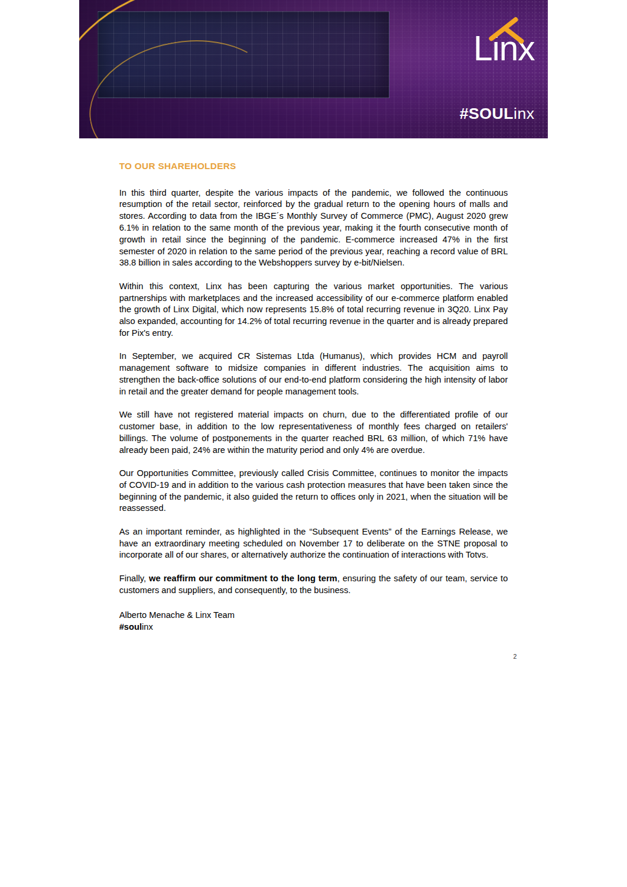Linx
#SOUL inx
TO OUR SHAREHOLDERS
In this third quarter, despite the various impacts of the pandemic, we followed the continuous resumption of the retail sector, reinforced by the gradual return to the opening hours of malls and stores. According to data from the IBGE´s Monthly Survey of Commerce (PMC), August 2020 grew 6.1% in relation to the same month of the previous year, making it the fourth consecutive month of growth in retail since the beginning of the pandemic. E-commerce increased 47% in the first semester of 2020 in relation to the same period of the previous year, reaching a record value of BRL 38.8 billion in sales according to the Webshoppers survey by e-bit/Nielsen.
Within this context, Linx has been capturing the various market opportunities. The various partnerships with marketplaces and the increased accessibility of our e-commerce platform enabled the growth of Linx Digital, which now represents 15.8% of total recurring revenue in 3Q20. Linx Pay also expanded, accounting for 14.2% of total recurring revenue in the quarter and is already prepared for Pix's entry.
In September, we acquired CR Sistemas Ltda (Humanus), which provides HCM and payroll management software to midsize companies in different industries. The acquisition aims to strengthen the back-office solutions of our end-to-end platform considering the high intensity of labor in retail and the greater demand for people management tools.
We still have not registered material impacts on churn, due to the differentiated profile of our customer base, in addition to the low representativeness of monthly fees charged on retailers' billings. The volume of postponements in the quarter reached BRL 63 million, of which 71% have already been paid, 24% are within the maturity period and only 4% are overdue.
Our Opportunities Committee, previously called Crisis Committee, continues to monitor the impacts of COVID-19 and in addition to the various cash protection measures that have been taken since the beginning of the pandemic, it also guided the return to offices only in 2021, when the situation will be reassessed.
As an important reminder, as highlighted in the “Subsequent Events” of the Earnings Release, we have an extraordinary meeting scheduled on November 17 to deliberate on the STNE proposal to incorporate all of our shares, or alternatively authorize the continuation of interactions with Totvs.
Finally, we reaffirm our commitment to the long term, ensuring the safety of our team, service to customers and suppliers, and consequently, to the business.
Alberto Menache & Linx Team #soulinx
2